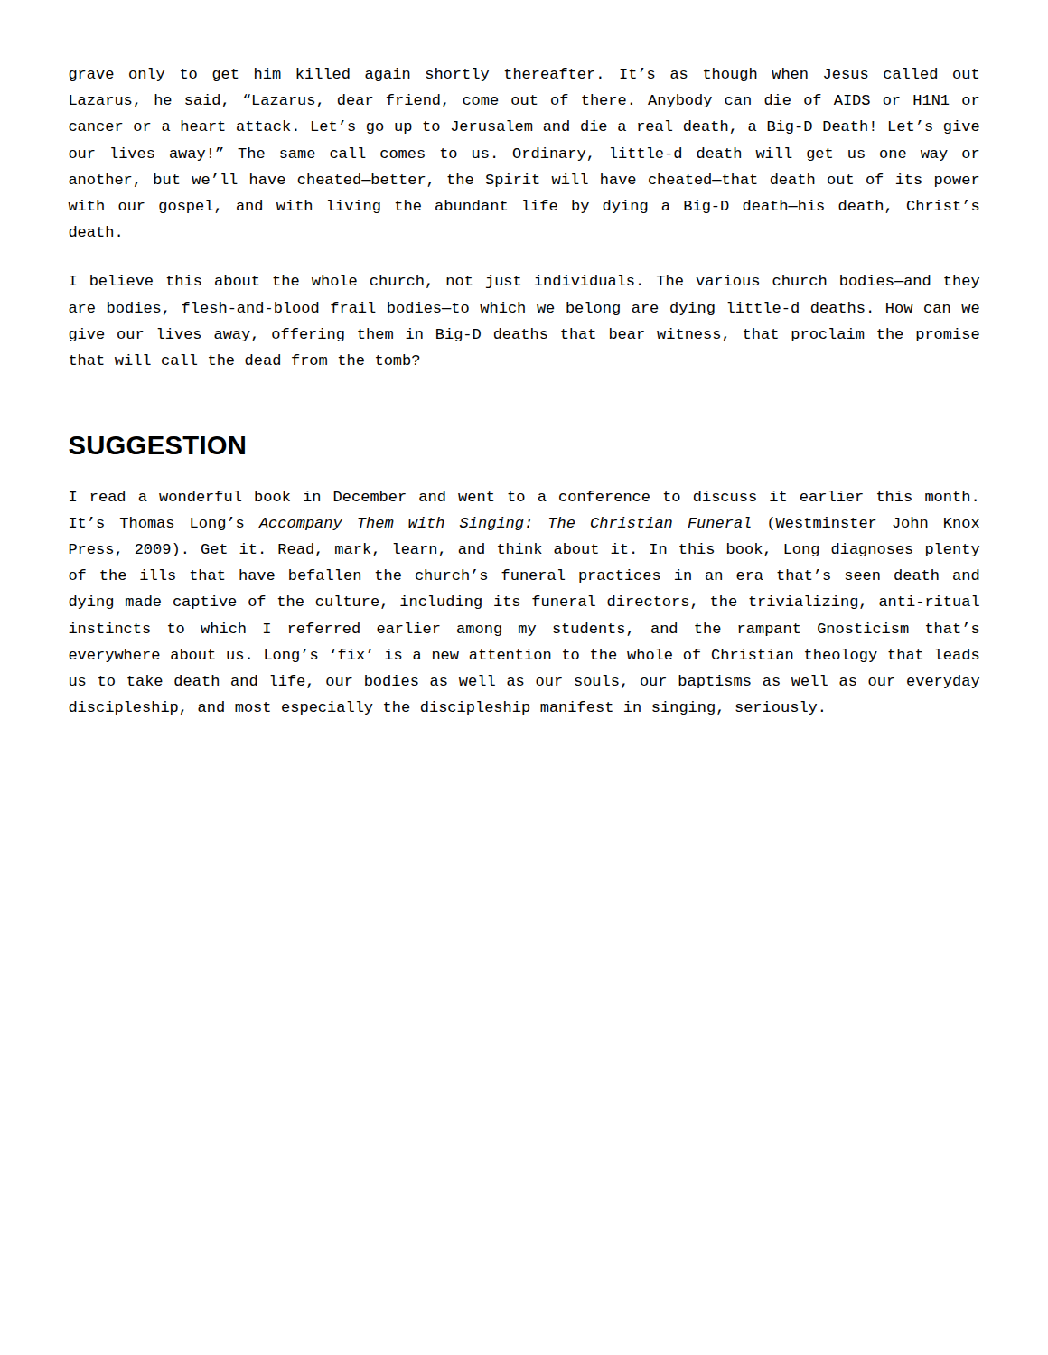grave only to get him killed again shortly thereafter. It’s as though when Jesus called out Lazarus, he said, “Lazarus, dear friend, come out of there. Anybody can die of AIDS or H1N1 or cancer or a heart attack. Let’s go up to Jerusalem and die a real death, a Big-D Death! Let’s give our lives away!” The same call comes to us. Ordinary, little-d death will get us one way or another, but we’ll have cheated—better, the Spirit will have cheated—that death out of its power with our gospel, and with living the abundant life by dying a Big-D death—his death, Christ’s death.
I believe this about the whole church, not just individuals. The various church bodies—and they are bodies, flesh-and-blood frail bodies—to which we belong are dying little-d deaths. How can we give our lives away, offering them in Big-D deaths that bear witness, that proclaim the promise that will call the dead from the tomb?
SUGGESTION
I read a wonderful book in December and went to a conference to discuss it earlier this month. It’s Thomas Long’s Accompany Them with Singing: The Christian Funeral (Westminster John Knox Press, 2009). Get it. Read, mark, learn, and think about it. In this book, Long diagnoses plenty of the ills that have befallen the church’s funeral practices in an era that’s seen death and dying made captive of the culture, including its funeral directors, the trivializing, anti-ritual instincts to which I referred earlier among my students, and the rampant Gnosticism that’s everywhere about us. Long’s ‘fix’ is a new attention to the whole of Christian theology that leads us to take death and life, our bodies as well as our souls, our baptisms as well as our everyday discipleship, and most especially the discipleship manifest in singing, seriously.